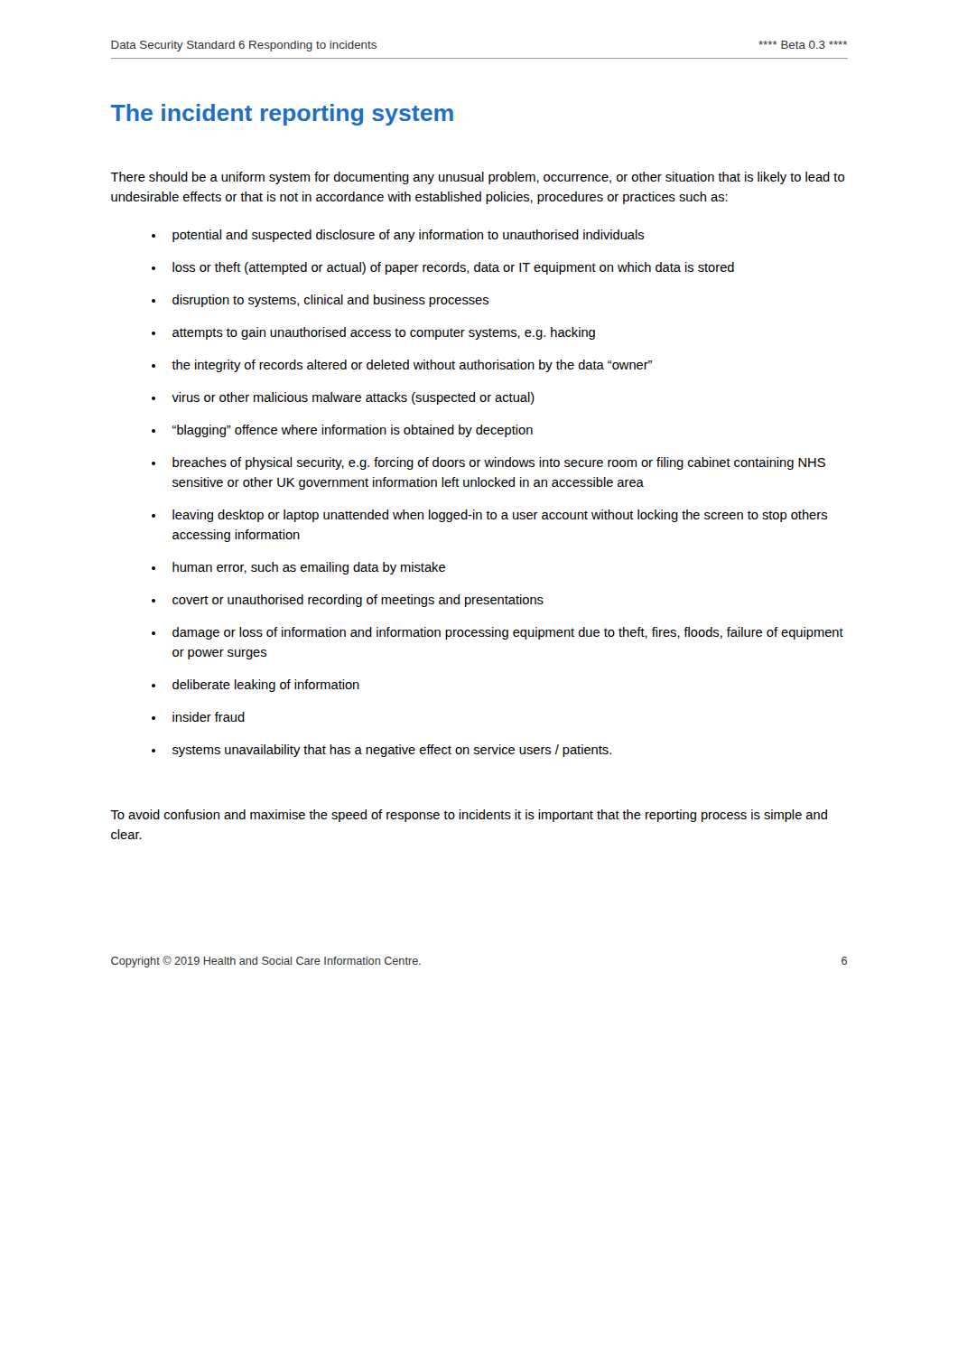Data Security Standard 6 Responding to incidents
**** Beta 0.3 ****
The incident reporting system
There should be a uniform system for documenting any unusual problem, occurrence, or other situation that is likely to lead to undesirable effects or that is not in accordance with established policies, procedures or practices such as:
potential and suspected disclosure of any information to unauthorised individuals
loss or theft (attempted or actual) of paper records, data or IT equipment on which data is stored
disruption to systems, clinical and business processes
attempts to gain unauthorised access to computer systems, e.g. hacking
the integrity of records altered or deleted without authorisation by the data “owner”
virus or other malicious malware attacks (suspected or actual)
“blagging” offence where information is obtained by deception
breaches of physical security, e.g. forcing of doors or windows into secure room or filing cabinet containing NHS sensitive or other UK government information left unlocked in an accessible area
leaving desktop or laptop unattended when logged-in to a user account without locking the screen to stop others accessing information
human error, such as emailing data by mistake
covert or unauthorised recording of meetings and presentations
damage or loss of information and information processing equipment due to theft, fires, floods, failure of equipment or power surges
deliberate leaking of information
insider fraud
systems unavailability that has a negative effect on service users / patients.
To avoid confusion and maximise the speed of response to incidents it is important that the reporting process is simple and clear.
Copyright © 2019 Health and Social Care Information Centre.
6